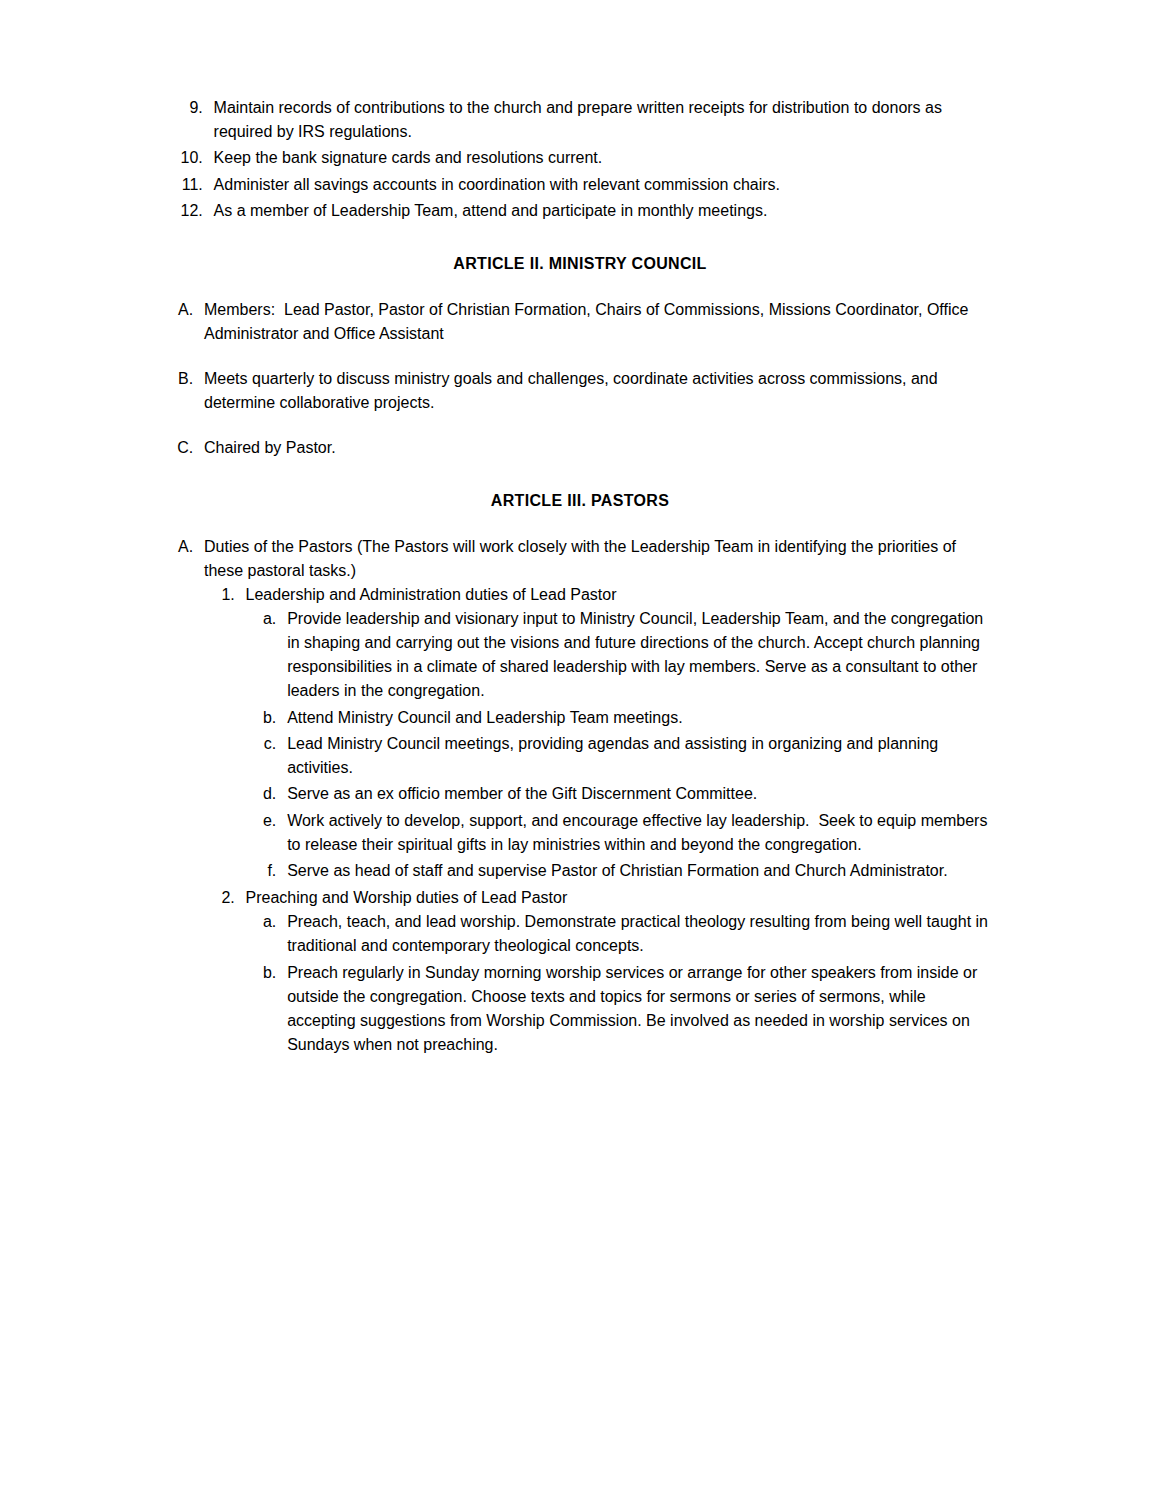Maintain records of contributions to the church and prepare written receipts for distribution to donors as required by IRS regulations.
Keep the bank signature cards and resolutions current.
Administer all savings accounts in coordination with relevant commission chairs.
As a member of Leadership Team, attend and participate in monthly meetings.
ARTICLE II. MINISTRY COUNCIL
Members: Lead Pastor, Pastor of Christian Formation, Chairs of Commissions, Missions Coordinator, Office Administrator and Office Assistant
Meets quarterly to discuss ministry goals and challenges, coordinate activities across commissions, and determine collaborative projects.
Chaired by Pastor.
ARTICLE III. PASTORS
Duties of the Pastors (The Pastors will work closely with the Leadership Team in identifying the priorities of these pastoral tasks.)
Leadership and Administration duties of Lead Pastor
Provide leadership and visionary input to Ministry Council, Leadership Team, and the congregation in shaping and carrying out the visions and future directions of the church. Accept church planning responsibilities in a climate of shared leadership with lay members. Serve as a consultant to other leaders in the congregation.
Attend Ministry Council and Leadership Team meetings.
Lead Ministry Council meetings, providing agendas and assisting in organizing and planning activities.
Serve as an ex officio member of the Gift Discernment Committee.
Work actively to develop, support, and encourage effective lay leadership. Seek to equip members to release their spiritual gifts in lay ministries within and beyond the congregation.
Serve as head of staff and supervise Pastor of Christian Formation and Church Administrator.
Preaching and Worship duties of Lead Pastor
Preach, teach, and lead worship. Demonstrate practical theology resulting from being well taught in traditional and contemporary theological concepts.
Preach regularly in Sunday morning worship services or arrange for other speakers from inside or outside the congregation. Choose texts and topics for sermons or series of sermons, while accepting suggestions from Worship Commission. Be involved as needed in worship services on Sundays when not preaching.